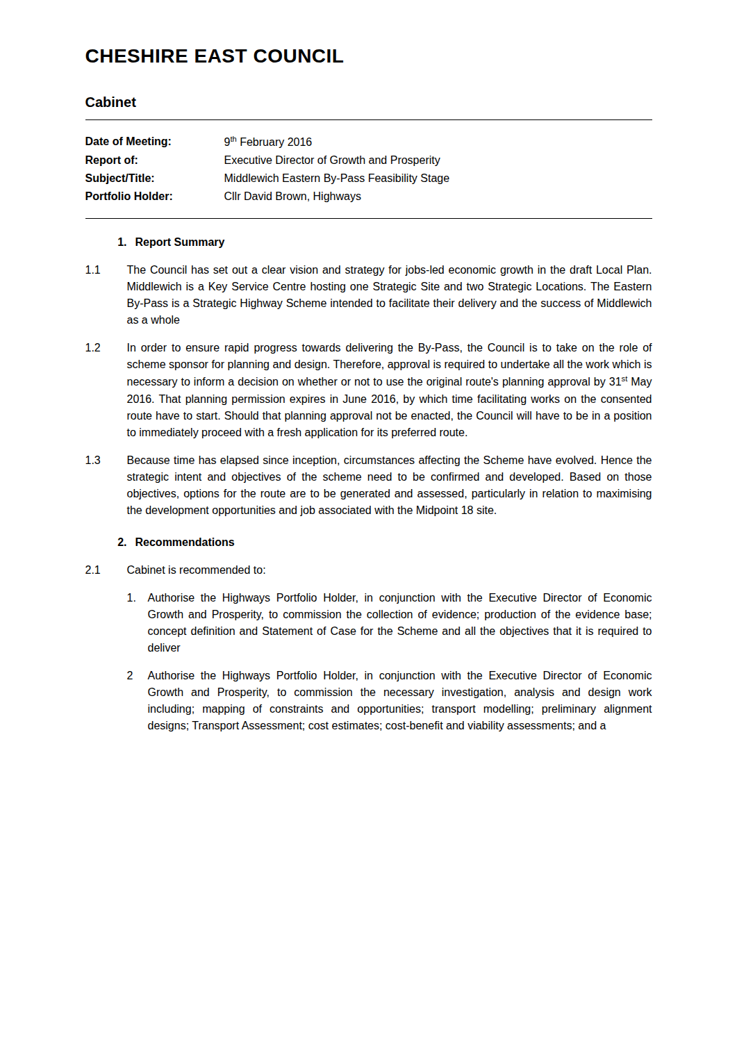CHESHIRE EAST COUNCIL
Cabinet
| Date of Meeting: | 9 th February 2016 |
| Report of: | Executive Director of Growth and Prosperity |
| Subject/Title: | Middlewich Eastern By-Pass Feasibility Stage |
| Portfolio Holder: | Cllr David Brown, Highways |
1.
Report Summary
1.1
The Council has set out a clear vision and strategy for jobs-led economic growth in the draft Local Plan. Middlewich is a Key Service Centre hosting one Strategic Site and two Strategic Locations. The Eastern By-Pass is a Strategic Highway Scheme intended to facilitate their delivery and the success of Middlewich as a whole
1.2
In order to ensure rapid progress towards delivering the By-Pass, the Council is to take on the role of scheme sponsor for planning and design. Therefore, approval is required to undertake all the work which is necessary to inform a decision on whether or not to use the original route's planning approval by 31st May 2016. That planning permission expires in June 2016, by which time facilitating works on the consented route have to start. Should that planning approval not be enacted, the Council will have to be in a position to immediately proceed with a fresh application for its preferred route.
1.3
Because time has elapsed since inception, circumstances affecting the Scheme have evolved. Hence the strategic intent and objectives of the scheme need to be confirmed and developed. Based on those objectives, options for the route are to be generated and assessed, particularly in relation to maximising the development opportunities and job associated with the Midpoint 18 site.
2.
Recommendations
2.1
Cabinet is recommended to:
1.
Authorise the Highways Portfolio Holder, in conjunction with the Executive Director of Economic Growth and Prosperity, to commission the collection of evidence; production of the evidence base; concept definition and Statement of Case for the Scheme and all the objectives that it is required to deliver
2
Authorise the Highways Portfolio Holder, in conjunction with the Executive Director of Economic Growth and Prosperity, to commission the necessary investigation, analysis and design work including; mapping of constraints and opportunities; transport modelling; preliminary alignment designs; Transport Assessment; cost estimates; cost-benefit and viability assessments; and a